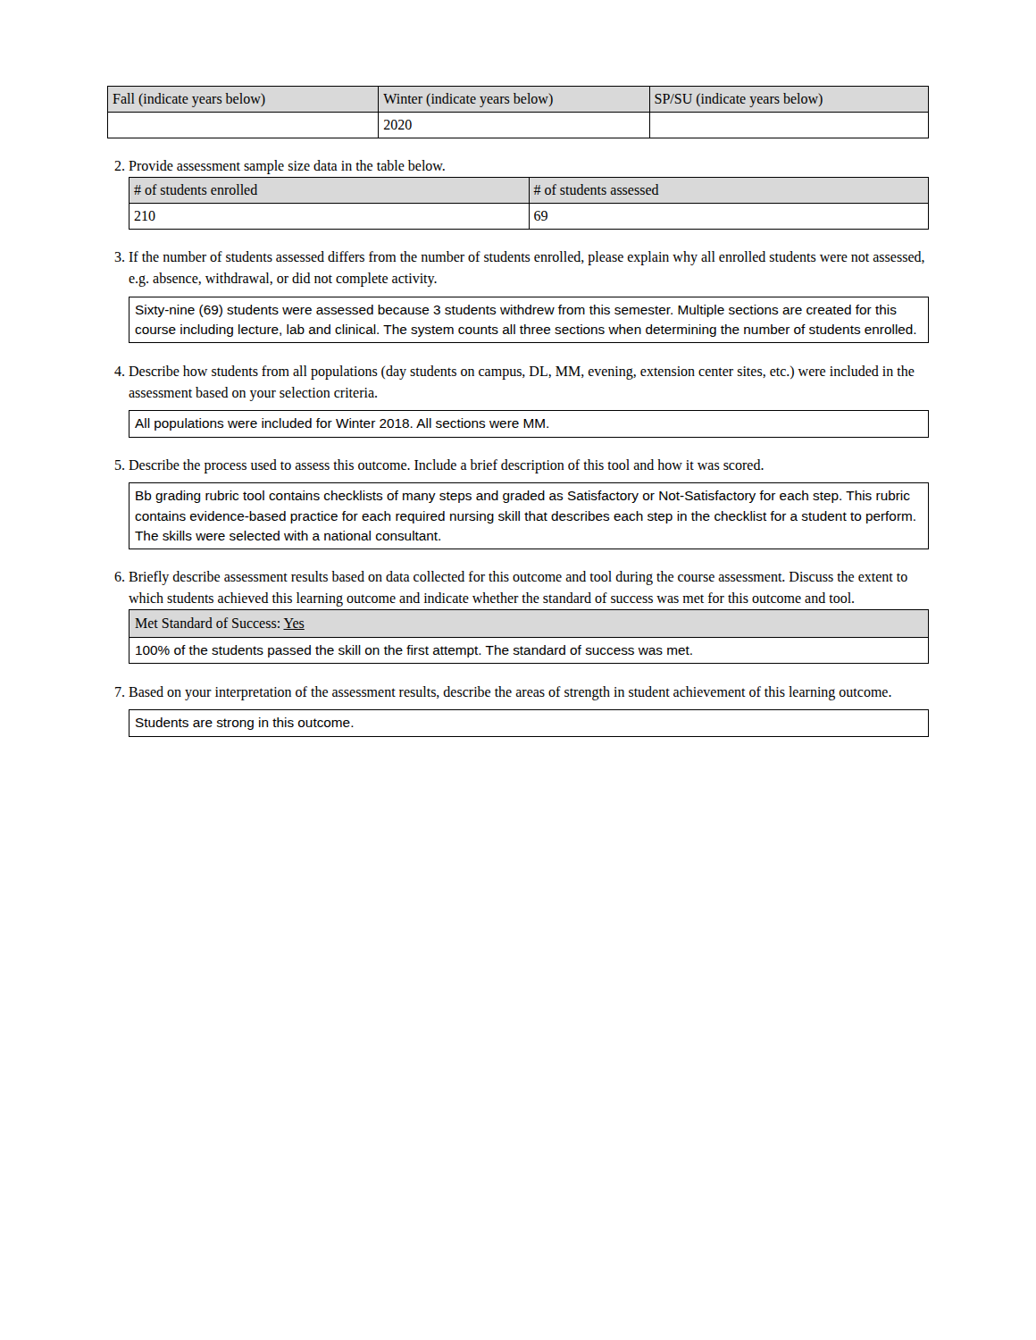| Fall (indicate years below) | Winter (indicate years below) | SP/SU (indicate years below) |
| | 2020 | |
Provide assessment sample size data in the table below.
| # of students enrolled | # of students assessed |
| 210 | 69 |
If the number of students assessed differs from the number of students enrolled, please explain why all enrolled students were not assessed, e.g. absence, withdrawal, or did not complete activity.
Sixty-nine (69) students were assessed because 3 students withdrew from this semester. Multiple sections are created for this course including lecture, lab and clinical. The system counts all three sections when determining the number of students enrolled.
Describe how students from all populations (day students on campus, DL, MM, evening, extension center sites, etc.) were included in the assessment based on your selection criteria.
All populations were included for Winter 2018. All sections were MM.
Describe the process used to assess this outcome. Include a brief description of this tool and how it was scored.
Bb grading rubric tool contains checklists of many steps and graded as Satisfactory or Not-Satisfactory for each step. This rubric contains evidence-based practice for each required nursing skill that describes each step in the checklist for a student to perform. The skills were selected with a national consultant.
Briefly describe assessment results based on data collected for this outcome and tool during the course assessment. Discuss the extent to which students achieved this learning outcome and indicate whether the standard of success was met for this outcome and tool.
Met Standard of Success: Yes
100% of the students passed the skill on the first attempt. The standard of success was met.
Based on your interpretation of the assessment results, describe the areas of strength in student achievement of this learning outcome.
Students are strong in this outcome.